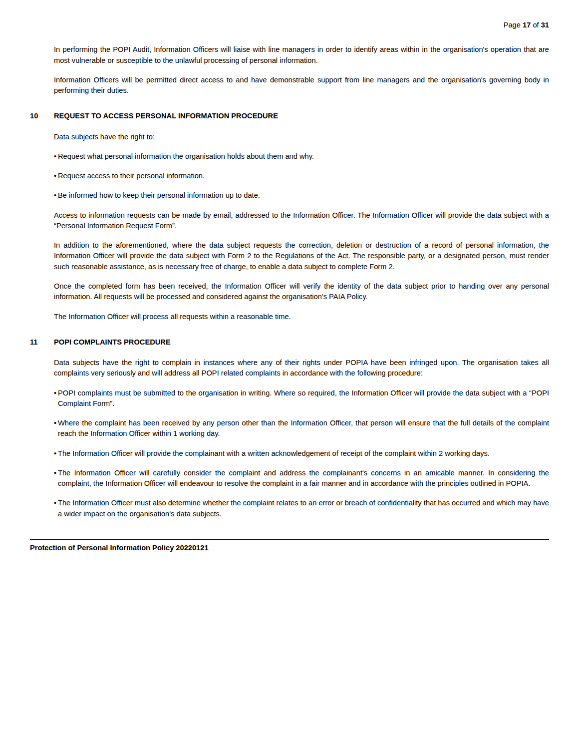Page 17 of 31
In performing the POPI Audit, Information Officers will liaise with line managers in order to identify areas within in the organisation's operation that are most vulnerable or susceptible to the unlawful processing of personal information.
Information Officers will be permitted direct access to and have demonstrable support from line managers and the organisation's governing body in performing their duties.
10
REQUEST TO ACCESS PERSONAL INFORMATION PROCEDURE
Data subjects have the right to:
•Request what personal information the organisation holds about them and why.
•Request access to their personal information.
•Be informed how to keep their personal information up to date.
Access to information requests can be made by email, addressed to the Information Officer. The Information Officer will provide the data subject with a “Personal Information Request Form”.
In addition to the aforementioned, where the data subject requests the correction, deletion or destruction of a record of personal information, the Information Officer will provide the data subject with Form 2 to the Regulations of the Act. The responsible party, or a designated person, must render such reasonable assistance, as is necessary free of charge, to enable a data subject to complete Form 2.
Once the completed form has been received, the Information Officer will verify the identity of the data subject prior to handing over any personal information. All requests will be processed and considered against the organisation's PAIA Policy.
The Information Officer will process all requests within a reasonable time.
11
POPI COMPLAINTS PROCEDURE
Data subjects have the right to complain in instances where any of their rights under POPIA have been infringed upon. The organisation takes all complaints very seriously and will address all POPI related complaints in accordance with the following procedure:
•POPI complaints must be submitted to the organisation in writing. Where so required, the Information Officer will provide the data subject with a “POPI Complaint Form”.
•Where the complaint has been received by any person other than the Information Officer, that person will ensure that the full details of the complaint reach the Information Officer within 1 working day.
•The Information Officer will provide the complainant with a written acknowledgement of receipt of the complaint within 2 working days.
•The Information Officer will carefully consider the complaint and address the complainant's concerns in an amicable manner. In considering the complaint, the Information Officer will endeavour to resolve the complaint in a fair manner and in accordance with the principles outlined in POPIA.
•The Information Officer must also determine whether the complaint relates to an error or breach of confidentiality that has occurred and which may have a wider impact on the organisation's data subjects.
Protection of Personal Information Policy 20220121